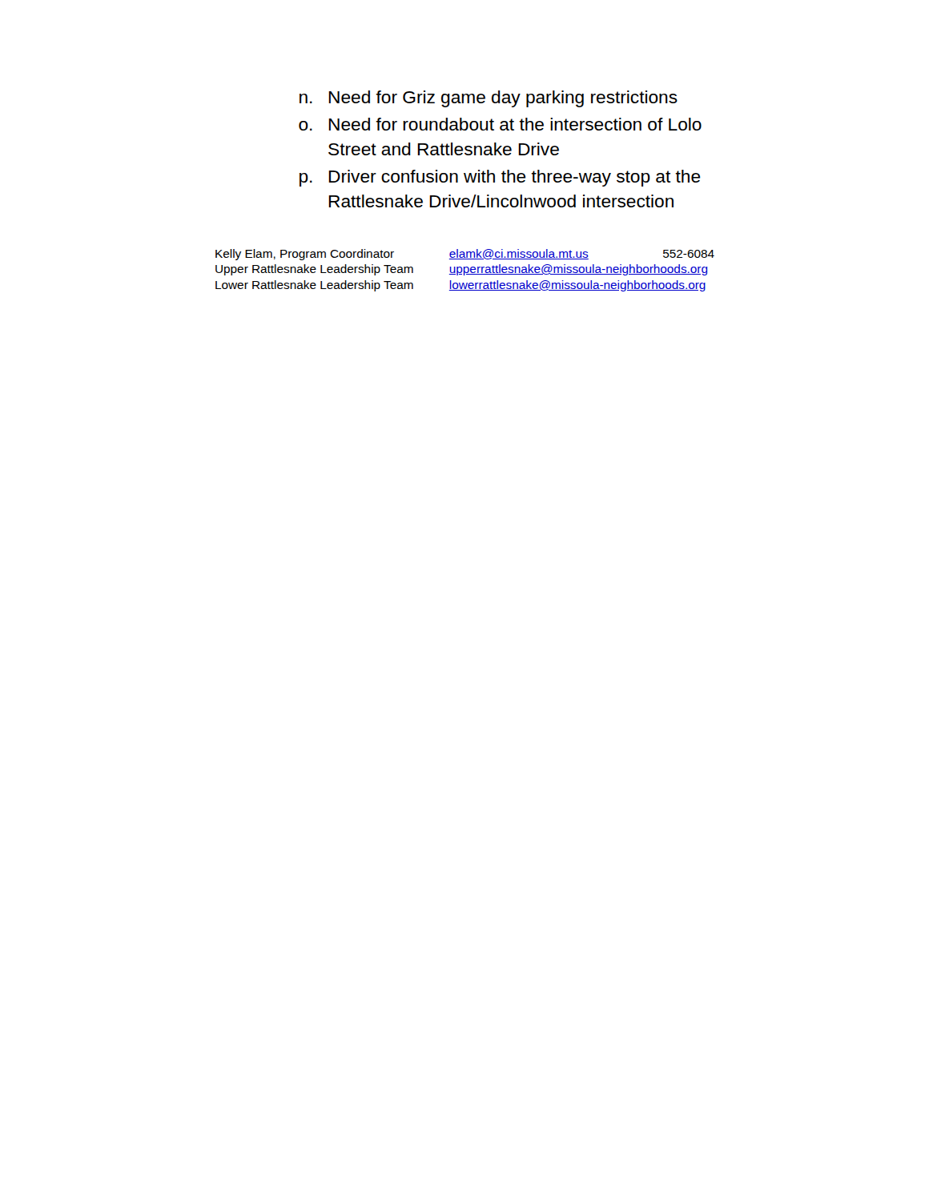Need for Griz game day parking restrictions
Need for roundabout at the intersection of Lolo Street and Rattlesnake Drive
Driver confusion with the three-way stop at the Rattlesnake Drive/Lincolnwood intersection
| Kelly Elam, Program Coordinator | elamk@ci.missoula.mt.us | 552-6084 |
| Upper Rattlesnake Leadership Team | upperrattlesnake@missoula-neighborhoods.org |
| Lower Rattlesnake Leadership Team | lowerrattlesnake@missoula-neighborhoods.org |